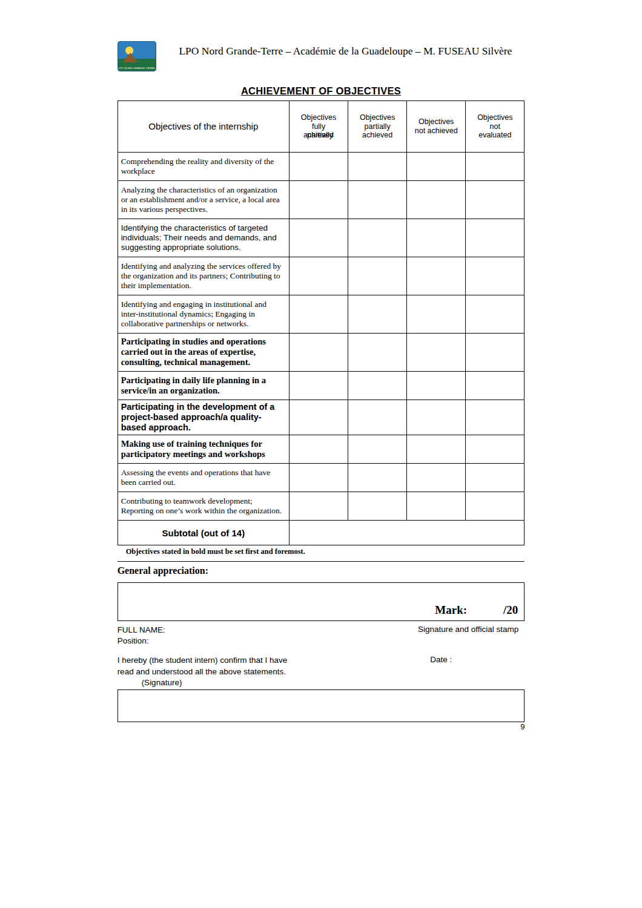LPO NORD GRANDE-TERRE
LPO Nord Grande-Terre – Académie de la Guadeloupe – M. FUSEAU Silvère
ACHIEVEMENT OF OBJECTIVES
| Objectives of the internship | Objectives fully achieved partially | Objectives partially achieved | Objectives not achieved | Objectives not evaluated |
| --- | --- | --- | --- | --- |
| Comprehending the reality and diversity of the workplace | | | | |
| Analyzing the characteristics of an organization or an establishment and/or a service, a local area in its various perspectives. | | | | |
| Identifying the characteristics of targeted individuals; Their needs and demands, and suggesting appropriate solutions. | | | | |
| Identifying and analyzing the services offered by the organization and its partners; Contributing to their implementation. | | | | |
| Identifying and engaging in institutional and inter-institutional dynamics; Engaging in collaborative partnerships or networks. | | | | |
| Participating in studies and operations carried out in the areas of expertise, consulting, technical management. | | | | |
| Participating in daily life planning in a service/in an organization. | | | | |
| Participating in the development of a project-based approach/a quality-based approach. | | | | |
| Making use of training techniques for participatory meetings and workshops | | | | |
| Assessing the events and operations that have been carried out. | | | | |
| Contributing to teamwork development; Reporting on one’s work within the organization. | | | | |
| Subtotal (out of 14) | |
Objectives stated in bold must be set first and foremost.
General appreciation:
Mark:/20
FULL NAME:
Position:
Signature and official stamp
Date :
I hereby (the student intern) confirm that I have
read and understood all the above statements.
(Signature)
9